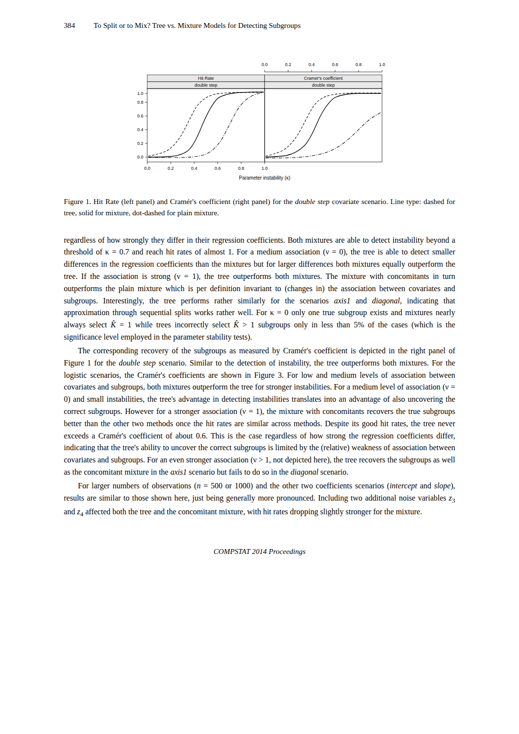384 To Split or to Mix? Tree vs. Mixture Models for Detecting Subgroups
0.0 0.2 0.4 0.6 0.8 1.0 Hit Rate Cramer's coefficient double step double step 0.0 0.2 0.4 0.6 0.8 1.0 0.0 0.2 0.4 0.6 0.8 1.0 Parameter instability (κ)
Figure 1. Hit Rate (left panel) and Cramér's coefficient (right panel) for the double step covariate scenario. Line type: dashed for tree, solid for mixture, dot-dashed for plain mixture.
regardless of how strongly they differ in their regression coefficients. Both mixtures are able to detect instability beyond a threshold of κ = 0.7 and reach hit rates of almost 1. For a medium association (ν = 0), the tree is able to detect smaller differences in the regression coefficients than the mixtures but for larger differences both mixtures equally outperform the tree. If the association is strong (ν = 1), the tree outperforms both mixtures. The mixture with concomitants in turn outperforms the plain mixture which is per definition invariant to (changes in) the association between covariates and subgroups. Interestingly, the tree performs rather similarly for the scenarios axis1 and diagonal, indicating that approximation through sequential splits works rather well. For κ = 0 only one true subgroup exists and mixtures nearly always select K̂ = 1 while trees incorrectly select K̂ > 1 subgroups only in less than 5% of the cases (which is the significance level employed in the parameter stability tests).
The corresponding recovery of the subgroups as measured by Cramér's coefficient is depicted in the right panel of Figure 1 for the double step scenario. Similar to the detection of instability, the tree outperforms both mixtures. For the logistic scenarios, the Cramér's coefficients are shown in Figure 3. For low and medium levels of association between covariates and subgroups, both mixtures outperform the tree for stronger instabilities. For a medium level of association (ν = 0) and small instabilities, the tree's advantage in detecting instabilities translates into an advantage of also uncovering the correct subgroups. However for a stronger association (ν = 1), the mixture with concomitants recovers the true subgroups better than the other two methods once the hit rates are similar across methods. Despite its good hit rates, the tree never exceeds a Cramér's coefficient of about 0.6. This is the case regardless of how strong the regression coefficients differ, indicating that the tree's ability to uncover the correct subgroups is limited by the (relative) weakness of association between covariates and subgroups. For an even stronger association (ν > 1, not depicted here), the tree recovers the subgroups as well as the concomitant mixture in the axis1 scenario but fails to do so in the diagonal scenario.
For larger numbers of observations (n = 500 or 1000) and the other two coefficients scenarios (intercept and slope), results are similar to those shown here, just being generally more pronounced. Including two additional noise variables z3 and z4 affected both the tree and the concomitant mixture, with hit rates dropping slightly stronger for the mixture.
COMPSTAT 2014 Proceedings